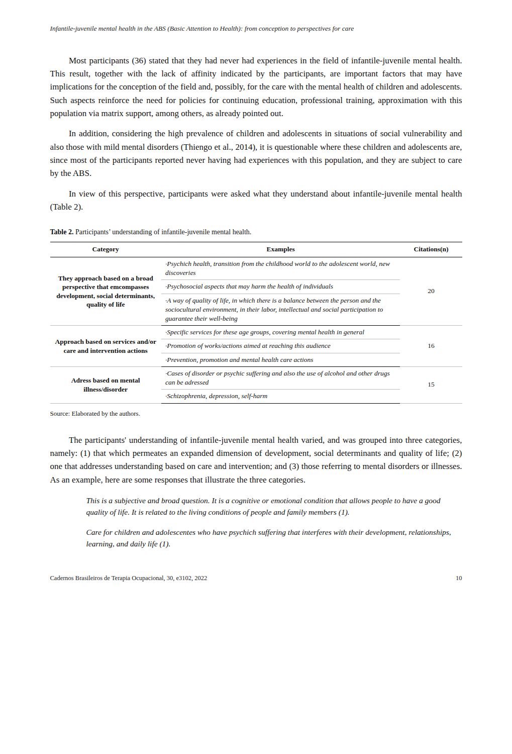Infantile-juvenile mental health in the ABS (Basic Attention to Health): from conception to perspectives for care
Most participants (36) stated that they had never had experiences in the field of infantile-juvenile mental health. This result, together with the lack of affinity indicated by the participants, are important factors that may have implications for the conception of the field and, possibly, for the care with the mental health of children and adolescents. Such aspects reinforce the need for policies for continuing education, professional training, approximation with this population via matrix support, among others, as already pointed out.
In addition, considering the high prevalence of children and adolescents in situations of social vulnerability and also those with mild mental disorders (Thiengo et al., 2014), it is questionable where these children and adolescents are, since most of the participants reported never having had experiences with this population, and they are subject to care by the ABS.
In view of this perspective, participants were asked what they understand about infantile-juvenile mental health (Table 2).
Table 2. Participants’ understanding of infantile-juvenile mental health.
| Category | Examples | Citations(n) |
| --- | --- | --- |
| They approach based on a broad perspective that emcompasses development, social determinants, quality of life | ·Psychich health, transition from the childhood world to the adolescent world, new discoveries | 20 |
| ·Psychosocial aspects that may harm the health of individuals |
| ·A way of quality of life, in which there is a balance between the person and the sociocultural environment, in their labor, intellectual and social participation to guarantee their well-being |
| Approach based on services and/or care and intervention actions | ·Specific services for these age groups, covering mental health in general | 16 |
| ·Promotion of works/actions aimed at reaching this audience |
| ·Prevention, promotion and mental health care actions |
| Adress based on mental illness/disorder | ·Cases of disorder or psychic suffering and also the use of alcohol and other drugs can be adressed | 15 |
| ·Schizophrenia, depression, self-harm |
Source: Elaborated by the authors.
The participants' understanding of infantile-juvenile mental health varied, and was grouped into three categories, namely: (1) that which permeates an expanded dimension of development, social determinants and quality of life; (2) one that addresses understanding based on care and intervention; and (3) those referring to mental disorders or illnesses. As an example, here are some responses that illustrate the three categories.
This is a subjective and broad question. It is a cognitive or emotional condition that allows people to have a good quality of life. It is related to the living conditions of people and family members (1).
Care for children and adolescentes who have psychich suffering that interferes with their development, relationships, learning, and daily life (1).
Cadernos Brasileiros de Terapia Ocupacional, 30, e3102, 2022 10